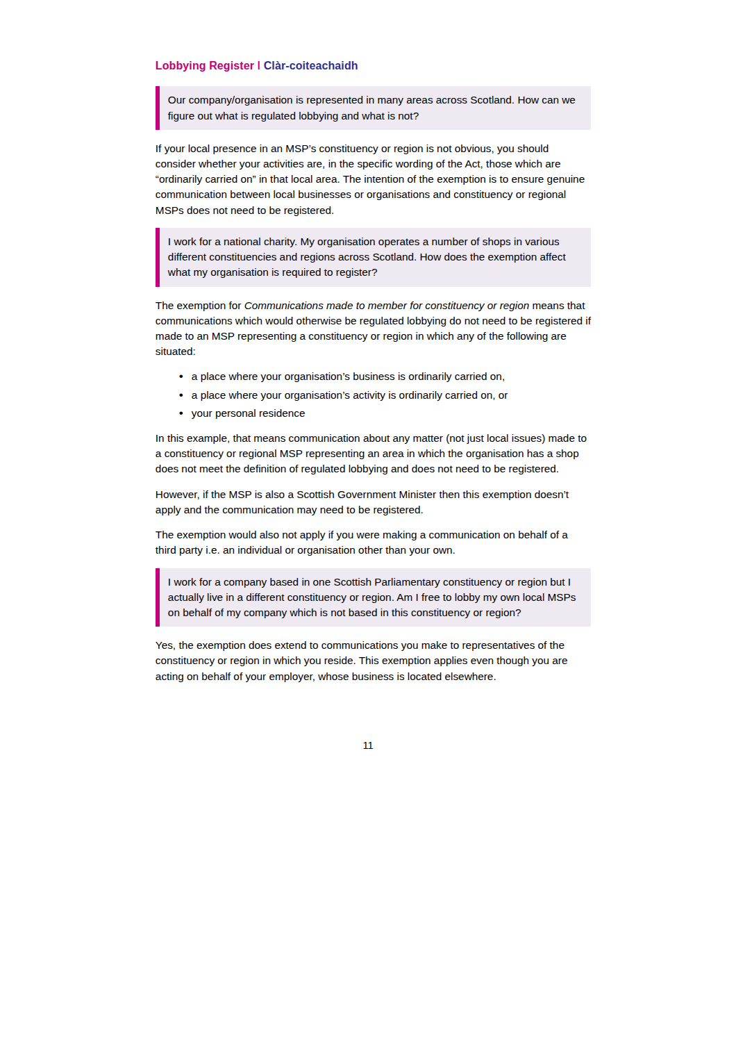Lobbying Register ǀ Clàr-coiteachaidh
Our company/organisation is represented in many areas across Scotland. How can we figure out what is regulated lobbying and what is not?
If your local presence in an MSP’s constituency or region is not obvious, you should consider whether your activities are, in the specific wording of the Act, those which are “ordinarily carried on” in that local area. The intention of the exemption is to ensure genuine communication between local businesses or organisations and constituency or regional MSPs does not need to be registered.
I work for a national charity. My organisation operates a number of shops in various different constituencies and regions across Scotland. How does the exemption affect what my organisation is required to register?
The exemption for Communications made to member for constituency or region means that communications which would otherwise be regulated lobbying do not need to be registered if made to an MSP representing a constituency or region in which any of the following are situated:
a place where your organisation’s business is ordinarily carried on,
a place where your organisation’s activity is ordinarily carried on, or
your personal residence
In this example, that means communication about any matter (not just local issues) made to a constituency or regional MSP representing an area in which the organisation has a shop does not meet the definition of regulated lobbying and does not need to be registered.
However, if the MSP is also a Scottish Government Minister then this exemption doesn’t apply and the communication may need to be registered.
The exemption would also not apply if you were making a communication on behalf of a third party i.e. an individual or organisation other than your own.
I work for a company based in one Scottish Parliamentary constituency or region but I actually live in a different constituency or region. Am I free to lobby my own local MSPs on behalf of my company which is not based in this constituency or region?
Yes, the exemption does extend to communications you make to representatives of the constituency or region in which you reside. This exemption applies even though you are acting on behalf of your employer, whose business is located elsewhere.
11